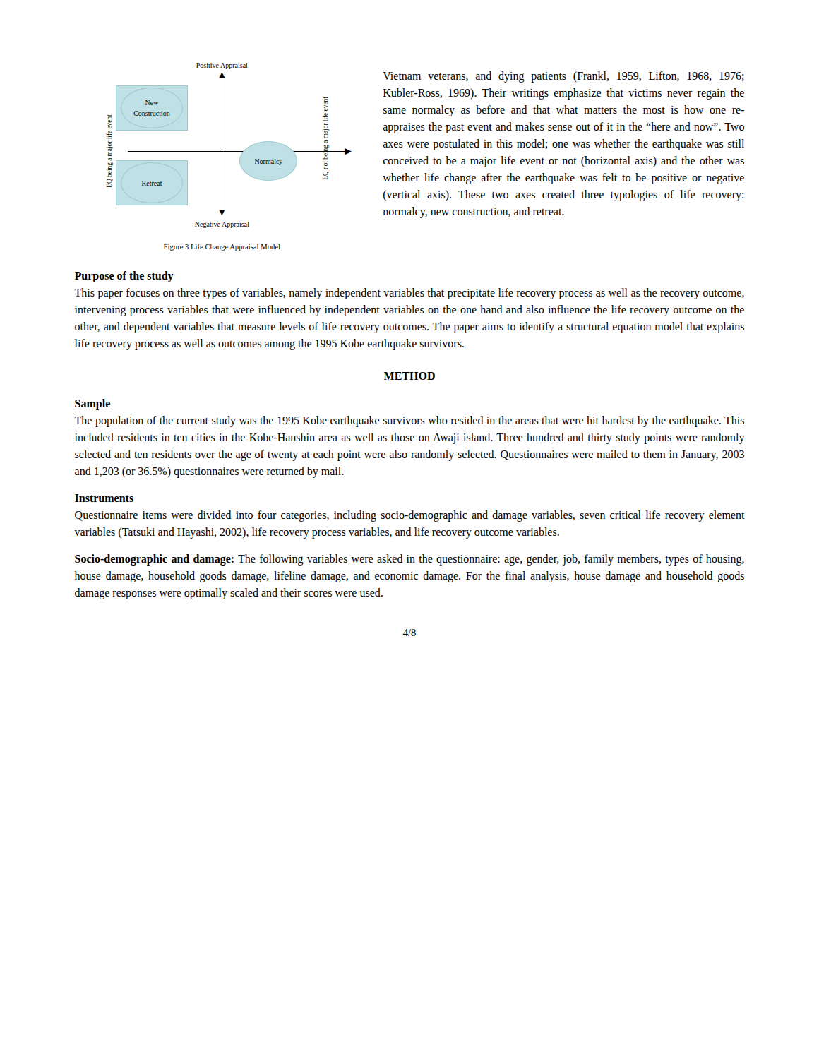Positive Appraisal
Negative Appraisal
EQ being a major life event
EQ not being a major life event
▲
▼
▶
New
Construction
Retreat
Normalcy
Figure 3 Life Change Appraisal Model
Vietnam veterans, and dying patients (Frankl, 1959, Lifton, 1968, 1976; Kubler-Ross, 1969). Their writings emphasize that victims never regain the same normalcy as before and that what matters the most is how one re-appraises the past event and makes sense out of it in the “here and now”. Two axes were postulated in this model; one was whether the earthquake was still conceived to be a major life event or not (horizontal axis) and the other was whether life change after the earthquake was felt to be positive or negative (vertical axis). These two axes created three typologies of life recovery: normalcy, new construction, and retreat.
Purpose of the study
This paper focuses on three types of variables, namely independent variables that precipitate life recovery process as well as the recovery outcome, intervening process variables that were influenced by independent variables on the one hand and also influence the life recovery outcome on the other, and dependent variables that measure levels of life recovery outcomes. The paper aims to identify a structural equation model that explains life recovery process as well as outcomes among the 1995 Kobe earthquake survivors.
METHOD
Sample
The population of the current study was the 1995 Kobe earthquake survivors who resided in the areas that were hit hardest by the earthquake. This included residents in ten cities in the Kobe-Hanshin area as well as those on Awaji island. Three hundred and thirty study points were randomly selected and ten residents over the age of twenty at each point were also randomly selected. Questionnaires were mailed to them in January, 2003 and 1,203 (or 36.5%) questionnaires were returned by mail.
Instruments
Questionnaire items were divided into four categories, including socio-demographic and damage variables, seven critical life recovery element variables (Tatsuki and Hayashi, 2002), life recovery process variables, and life recovery outcome variables.
Socio-demographic and damage: The following variables were asked in the questionnaire: age, gender, job, family members, types of housing, house damage, household goods damage, lifeline damage, and economic damage. For the final analysis, house damage and household goods damage responses were optimally scaled and their scores were used.
4/8